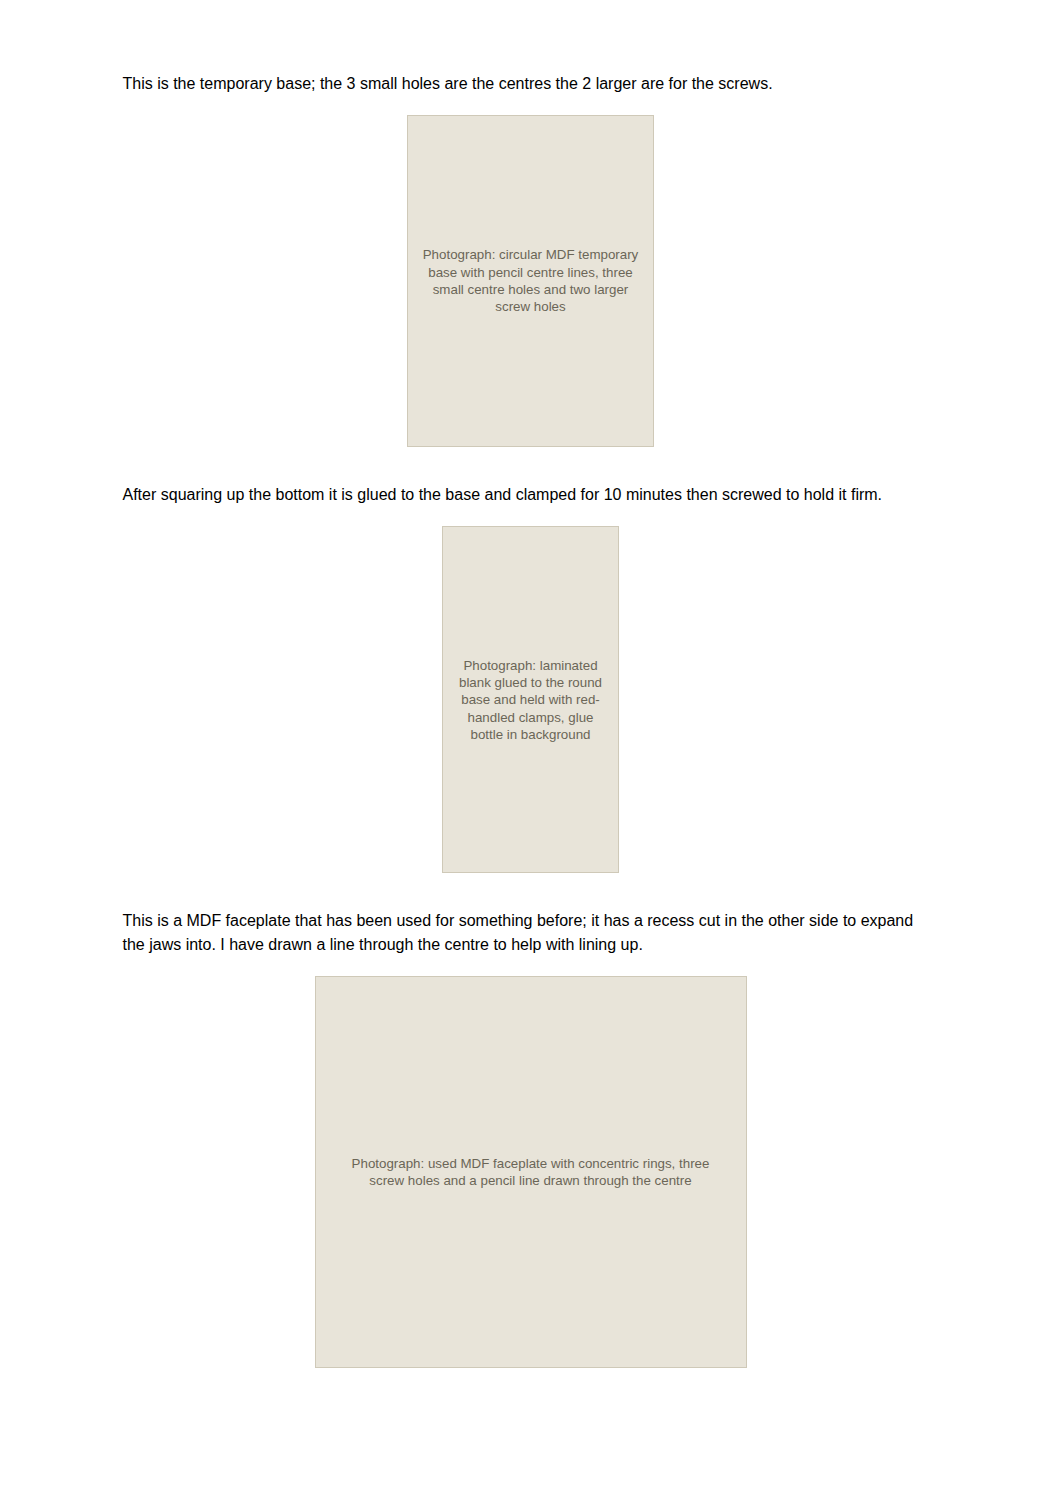This is the temporary base; the 3 small holes are the centres the 2 larger are for the screws.
Photograph: circular MDF temporary base with pencil centre lines, three small centre holes and two larger screw holes
After squaring up the bottom it is glued to the base and clamped for 10 minutes then screwed to hold it firm.
Photograph: laminated blank glued to the round base and held with red-handled clamps, glue bottle in background
This is a MDF faceplate that has been used for something before; it has a recess cut in the other side to expand the jaws into. I have drawn a line through the centre to help with lining up.
Photograph: used MDF faceplate with concentric rings, three screw holes and a pencil line drawn through the centre